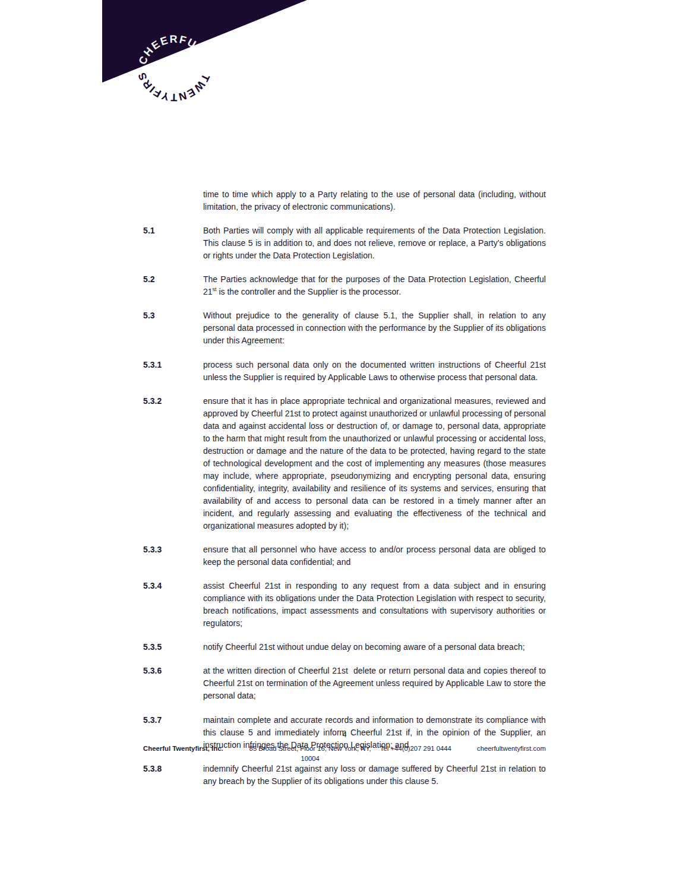CHEERFUL TWENTYFIRST
time to time which apply to a Party relating to the use of personal data (including, without limitation, the privacy of electronic communications).
5.1
Both Parties will comply with all applicable requirements of the Data Protection Legislation. This clause 5 is in addition to, and does not relieve, remove or replace, a Party's obligations or rights under the Data Protection Legislation.
5.2
The Parties acknowledge that for the purposes of the Data Protection Legislation, Cheerful 21st is the controller and the Supplier is the processor.
5.3
Without prejudice to the generality of clause 5.1, the Supplier shall, in relation to any personal data processed in connection with the performance by the Supplier of its obligations under this Agreement:
5.3.1
process such personal data only on the documented written instructions of Cheerful 21st unless the Supplier is required by Applicable Laws to otherwise process that personal data.
5.3.2
ensure that it has in place appropriate technical and organizational measures, reviewed and approved by Cheerful 21st to protect against unauthorized or unlawful processing of personal data and against accidental loss or destruction of, or damage to, personal data, appropriate to the harm that might result from the unauthorized or unlawful processing or accidental loss, destruction or damage and the nature of the data to be protected, having regard to the state of technological development and the cost of implementing any measures (those measures may include, where appropriate, pseudonymizing and encrypting personal data, ensuring confidentiality, integrity, availability and resilience of its systems and services, ensuring that availability of and access to personal data can be restored in a timely manner after an incident, and regularly assessing and evaluating the effectiveness of the technical and organizational measures adopted by it);
5.3.3
ensure that all personnel who have access to and/or process personal data are obliged to keep the personal data confidential; and
5.3.4
assist Cheerful 21st in responding to any request from a data subject and in ensuring compliance with its obligations under the Data Protection Legislation with respect to security, breach notifications, impact assessments and consultations with supervisory authorities or regulators;
5.3.5
notify Cheerful 21st without undue delay on becoming aware of a personal data breach;
5.3.6
at the written direction of Cheerful 21st delete or return personal data and copies thereof to Cheerful 21st on termination of the Agreement unless required by Applicable Law to store the personal data;
5.3.7
maintain complete and accurate records and information to demonstrate its compliance with this clause 5 and immediately inform Cheerful 21st if, in the opinion of the Supplier, an instruction infringes the Data Protection Legislation; and
5.3.8
indemnify Cheerful 21st against any loss or damage suffered by Cheerful 21st in relation to any breach by the Supplier of its obligations under this clause 5.
4
Cheerful Twentyfirst, Inc. 85 Broad Street, Floor 16, New York, NY, 10004 Tel +44(0)207 291 0444 cheerfultwentyfirst.com